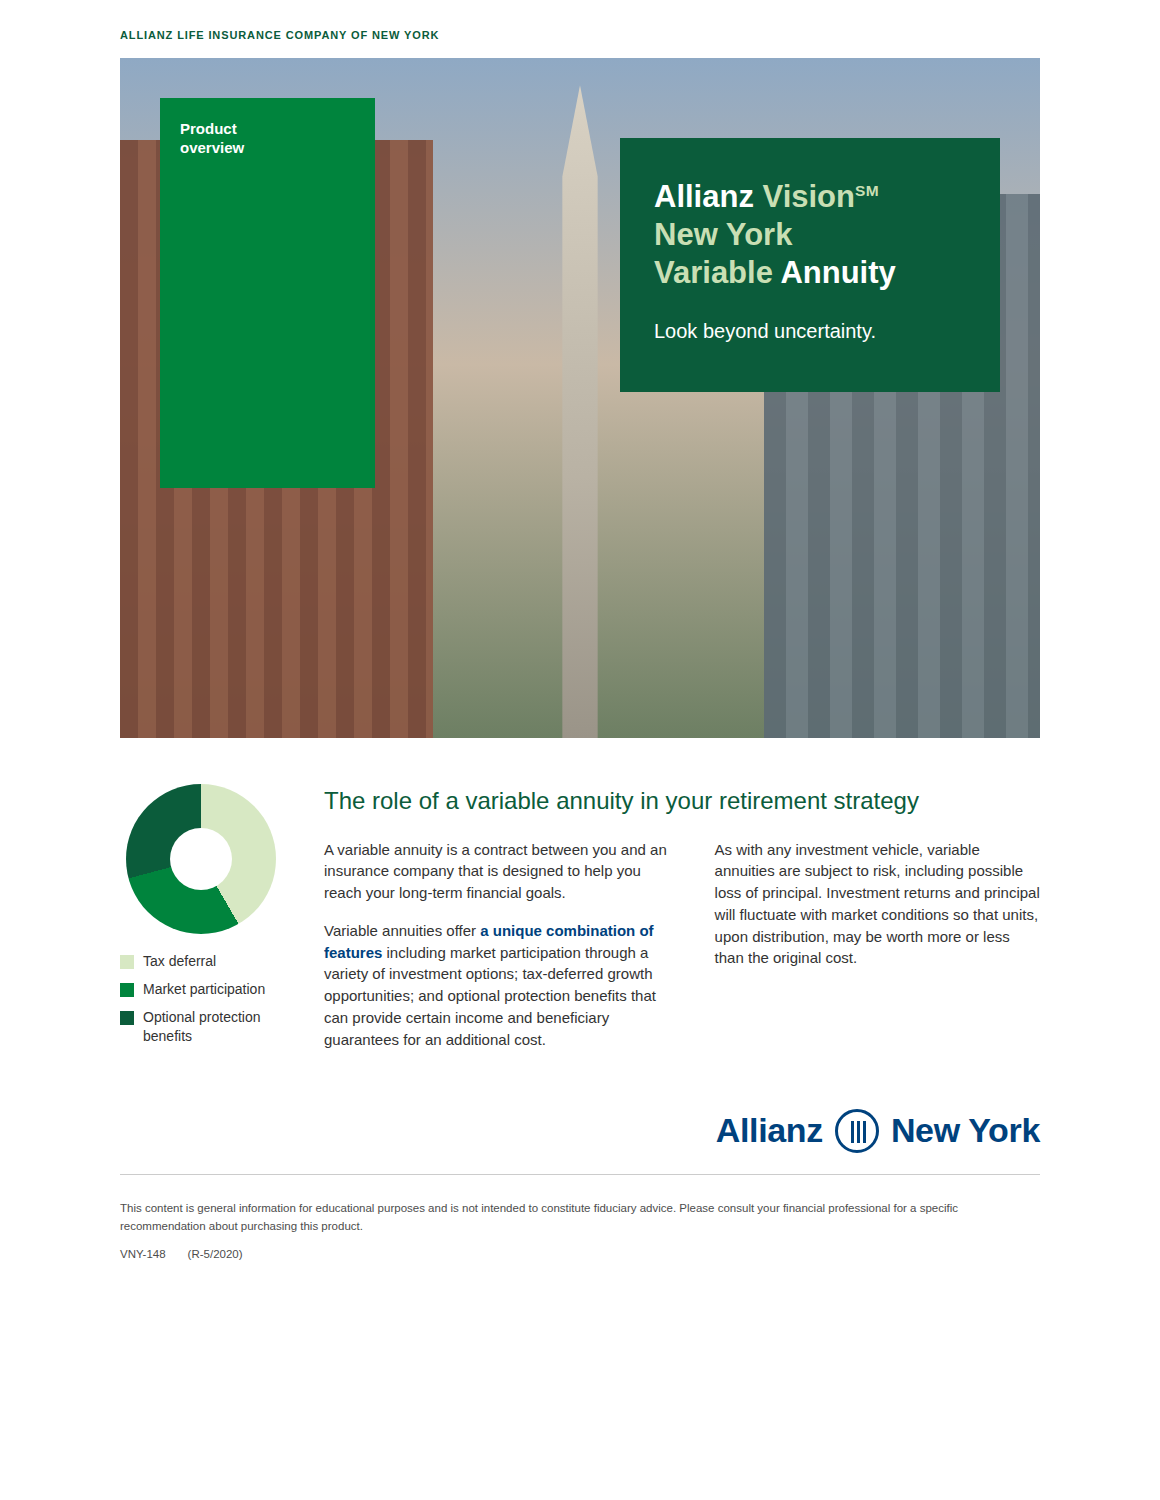Allianz Life Insurance Company of New York
Product
overview
Allianz VisionSM
New York
Variable Annuity
Look beyond uncertainty.
Tax deferral
Market participation
Optional protection benefits
The role of a variable annuity in your retirement strategy
A variable annuity is a contract between you and an insurance company that is designed to help you reach your long-term financial goals.
Variable annuities offer a unique combination of features including market participation through a variety of investment options; tax-deferred growth opportunities; and optional protection benefits that can provide certain income and beneficiary guarantees for an additional cost.
As with any investment vehicle, variable annuities are subject to risk, including possible loss of principal. Investment returns and principal will fluctuate with market conditions so that units, upon distribution, may be worth more or less than the original cost.
Allianz New York
This content is general information for educational purposes and is not intended to constitute fiduciary advice. Please consult your financial professional for a specific recommendation about purchasing this product.
VNY-148(R-5/2020)